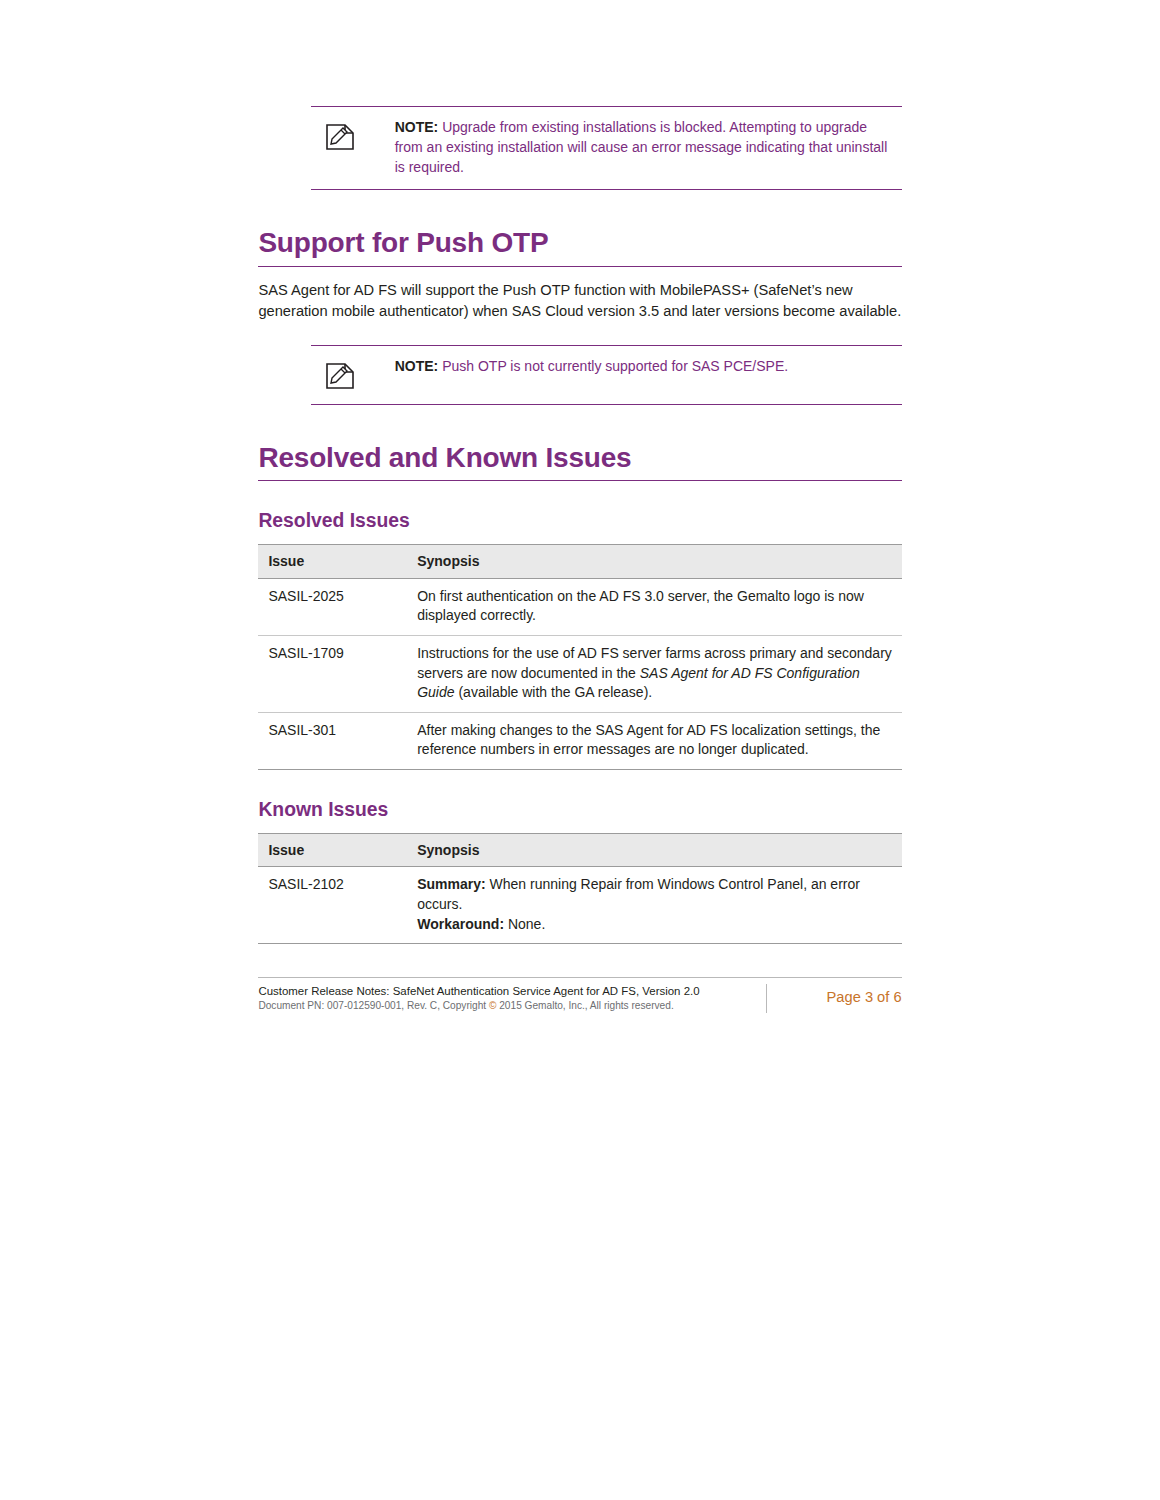NOTE: Upgrade from existing installations is blocked. Attempting to upgrade from an existing installation will cause an error message indicating that uninstall is required.
Support for Push OTP
SAS Agent for AD FS will support the Push OTP function with MobilePASS+ (SafeNet’s new generation mobile authenticator) when SAS Cloud version 3.5 and later versions become available.
NOTE: Push OTP is not currently supported for SAS PCE/SPE.
Resolved and Known Issues
Resolved Issues
| Issue | Synopsis |
| --- | --- |
| SASIL-2025 | On first authentication on the AD FS 3.0 server, the Gemalto logo is now displayed correctly. |
| SASIL-1709 | Instructions for the use of AD FS server farms across primary and secondary servers are now documented in the SAS Agent for AD FS Configuration Guide (available with the GA release). |
| SASIL-301 | After making changes to the SAS Agent for AD FS localization settings, the reference numbers in error messages are no longer duplicated. |
Known Issues
| Issue | Synopsis |
| --- | --- |
| SASIL-2102 | Summary: When running Repair from Windows Control Panel, an error occurs. Workaround: None. |
Customer Release Notes: SafeNet Authentication Service Agent for AD FS, Version 2.0
Document PN: 007-012590-001, Rev. C, Copyright © 2015 Gemalto, Inc., All rights reserved.
Page 3 of 6